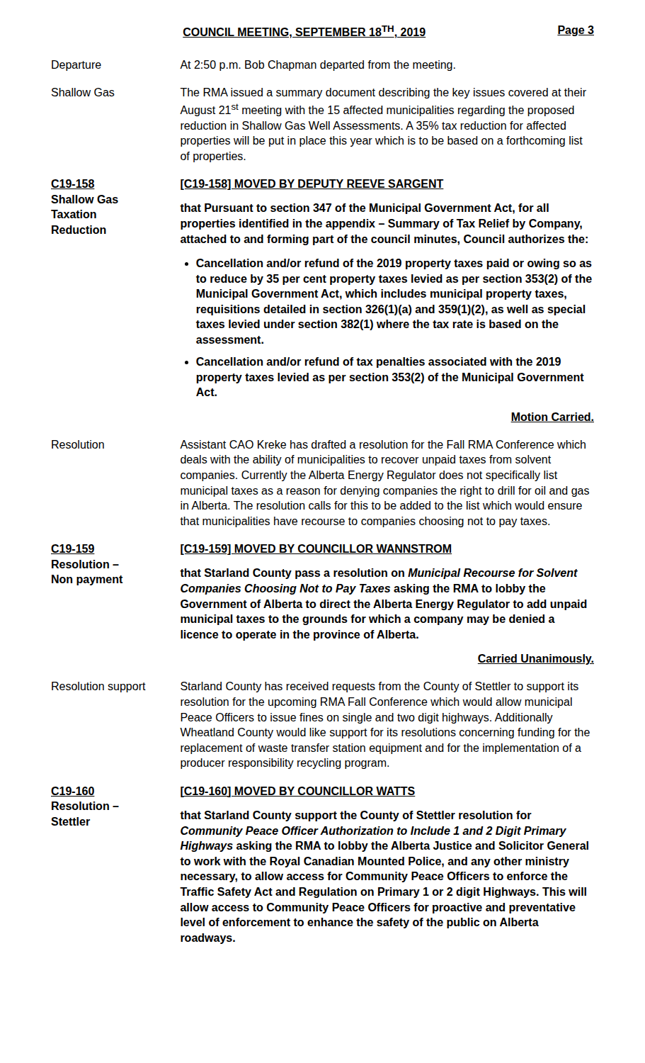Page 3 Council Meeting, September 18th, 2019
Departure
At 2:50 p.m. Bob Chapman departed from the meeting.
Shallow Gas
The RMA issued a summary document describing the key issues covered at their August 21st meeting with the 15 affected municipalities regarding the proposed reduction in Shallow Gas Well Assessments. A 35% tax reduction for affected properties will be put in place this year which is to be based on a forthcoming list of properties.
C19-158
Shallow Gas
Taxation
Reduction
[C19-158] MOVED BY DEPUTY REEVE SARGENT
that Pursuant to section 347 of the Municipal Government Act, for all properties identified in the appendix – Summary of Tax Relief by Company, attached to and forming part of the council minutes, Council authorizes the:
Cancellation and/or refund of the 2019 property taxes paid or owing so as to reduce by 35 per cent property taxes levied as per section 353(2) of the Municipal Government Act, which includes municipal property taxes, requisitions detailed in section 326(1)(a) and 359(1)(2), as well as special taxes levied under section 382(1) where the tax rate is based on the assessment.
Cancellation and/or refund of tax penalties associated with the 2019 property taxes levied as per section 353(2) of the Municipal Government Act.
Motion Carried.
Resolution
Assistant CAO Kreke has drafted a resolution for the Fall RMA Conference which deals with the ability of municipalities to recover unpaid taxes from solvent companies. Currently the Alberta Energy Regulator does not specifically list municipal taxes as a reason for denying companies the right to drill for oil and gas in Alberta. The resolution calls for this to be added to the list which would ensure that municipalities have recourse to companies choosing not to pay taxes.
C19-159
Resolution –
Non payment
[C19-159] MOVED BY COUNCILLOR WANNSTROM
that Starland County pass a resolution on Municipal Recourse for Solvent Companies Choosing Not to Pay Taxes asking the RMA to lobby the Government of Alberta to direct the Alberta Energy Regulator to add unpaid municipal taxes to the grounds for which a company may be denied a licence to operate in the province of Alberta.
Carried Unanimously.
Resolution support
Starland County has received requests from the County of Stettler to support its resolution for the upcoming RMA Fall Conference which would allow municipal Peace Officers to issue fines on single and two digit highways. Additionally Wheatland County would like support for its resolutions concerning funding for the replacement of waste transfer station equipment and for the implementation of a producer responsibility recycling program.
C19-160
Resolution –
Stettler
[C19-160] MOVED BY COUNCILLOR WATTS
that Starland County support the County of Stettler resolution for Community Peace Officer Authorization to Include 1 and 2 Digit Primary Highways asking the RMA to lobby the Alberta Justice and Solicitor General to work with the Royal Canadian Mounted Police, and any other ministry necessary, to allow access for Community Peace Officers to enforce the Traffic Safety Act and Regulation on Primary 1 or 2 digit Highways. This will allow access to Community Peace Officers for proactive and preventative level of enforcement to enhance the safety of the public on Alberta roadways.